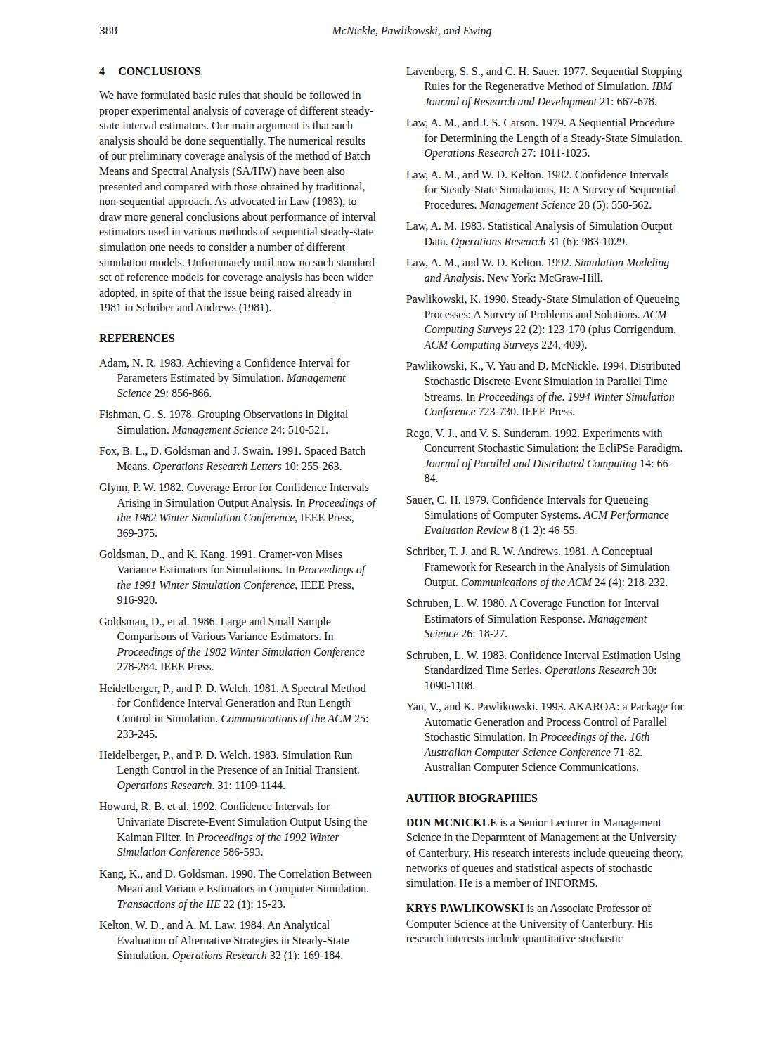388 McNickle, Pawlikowski, and Ewing
4 CONCLUSIONS
We have formulated basic rules that should be followed in proper experimental analysis of coverage of different steady-state interval estimators. Our main argument is that such analysis should be done sequentially. The numerical results of our preliminary coverage analysis of the method of Batch Means and Spectral Analysis (SA/HW) have been also presented and compared with those obtained by traditional, non-sequential approach. As advocated in Law (1983), to draw more general conclusions about performance of interval estimators used in various methods of sequential steady-state simulation one needs to consider a number of different simulation models. Unfortunately until now no such standard set of reference models for coverage analysis has been wider adopted, in spite of that the issue being raised already in 1981 in Schriber and Andrews (1981).
REFERENCES
Adam, N. R. 1983. Achieving a Confidence Interval for Parameters Estimated by Simulation. Management Science 29: 856-866.
Fishman, G. S. 1978. Grouping Observations in Digital Simulation. Management Science 24: 510-521.
Fox, B. L., D. Goldsman and J. Swain. 1991. Spaced Batch Means. Operations Research Letters 10: 255-263.
Glynn, P. W. 1982. Coverage Error for Confidence Intervals Arising in Simulation Output Analysis. In Proceedings of the 1982 Winter Simulation Conference, IEEE Press, 369-375.
Goldsman, D., and K. Kang. 1991. Cramer-von Mises Variance Estimators for Simulations. In Proceedings of the 1991 Winter Simulation Conference, IEEE Press, 916-920.
Goldsman, D., et al. 1986. Large and Small Sample Comparisons of Various Variance Estimators. In Proceedings of the 1982 Winter Simulation Conference 278-284. IEEE Press.
Heidelberger, P., and P. D. Welch. 1981. A Spectral Method for Confidence Interval Generation and Run Length Control in Simulation. Communications of the ACM 25: 233-245.
Heidelberger, P., and P. D. Welch. 1983. Simulation Run Length Control in the Presence of an Initial Transient. Operations Research. 31: 1109-1144.
Howard, R. B. et al. 1992. Confidence Intervals for Univariate Discrete-Event Simulation Output Using the Kalman Filter. In Proceedings of the 1992 Winter Simulation Conference 586-593.
Kang, K., and D. Goldsman. 1990. The Correlation Between Mean and Variance Estimators in Computer Simulation. Transactions of the IIE 22 (1): 15-23.
Kelton, W. D., and A. M. Law. 1984. An Analytical Evaluation of Alternative Strategies in Steady-State Simulation. Operations Research 32 (1): 169-184.
Lavenberg, S. S., and C. H. Sauer. 1977. Sequential Stopping Rules for the Regenerative Method of Simulation. IBM Journal of Research and Development 21: 667-678.
Law, A. M., and J. S. Carson. 1979. A Sequential Procedure for Determining the Length of a Steady-State Simulation. Operations Research 27: 1011-1025.
Law, A. M., and W. D. Kelton. 1982. Confidence Intervals for Steady-State Simulations, II: A Survey of Sequential Procedures. Management Science 28 (5): 550-562.
Law, A. M. 1983. Statistical Analysis of Simulation Output Data. Operations Research 31 (6): 983-1029.
Law, A. M., and W. D. Kelton. 1992. Simulation Modeling and Analysis. New York: McGraw-Hill.
Pawlikowski, K. 1990. Steady-State Simulation of Queueing Processes: A Survey of Problems and Solutions. ACM Computing Surveys 22 (2): 123-170 (plus Corrigendum, ACM Computing Surveys 224, 409).
Pawlikowski, K., V. Yau and D. McNickle. 1994. Distributed Stochastic Discrete-Event Simulation in Parallel Time Streams. In Proceedings of the. 1994 Winter Simulation Conference 723-730. IEEE Press.
Rego, V. J., and V. S. Sunderam. 1992. Experiments with Concurrent Stochastic Simulation: the EcliPSe Paradigm. Journal of Parallel and Distributed Computing 14: 66-84.
Sauer, C. H. 1979. Confidence Intervals for Queueing Simulations of Computer Systems. ACM Performance Evaluation Review 8 (1-2): 46-55.
Schriber, T. J. and R. W. Andrews. 1981. A Conceptual Framework for Research in the Analysis of Simulation Output. Communications of the ACM 24 (4): 218-232.
Schruben, L. W. 1980. A Coverage Function for Interval Estimators of Simulation Response. Management Science 26: 18-27.
Schruben, L. W. 1983. Confidence Interval Estimation Using Standardized Time Series. Operations Research 30: 1090-1108.
Yau, V., and K. Pawlikowski. 1993. AKAROA: a Package for Automatic Generation and Process Control of Parallel Stochastic Simulation. In Proceedings of the. 16th Australian Computer Science Conference 71-82. Australian Computer Science Communications.
AUTHOR BIOGRAPHIES
DON MCNICKLE is a Senior Lecturer in Management Science in the Deparmtent of Management at the University of Canterbury. His research interests include queueing theory, networks of queues and statistical aspects of stochastic simulation. He is a member of INFORMS.
KRYS PAWLIKOWSKI is an Associate Professor of Computer Science at the University of Canterbury. His research interests include quantitative stochastic